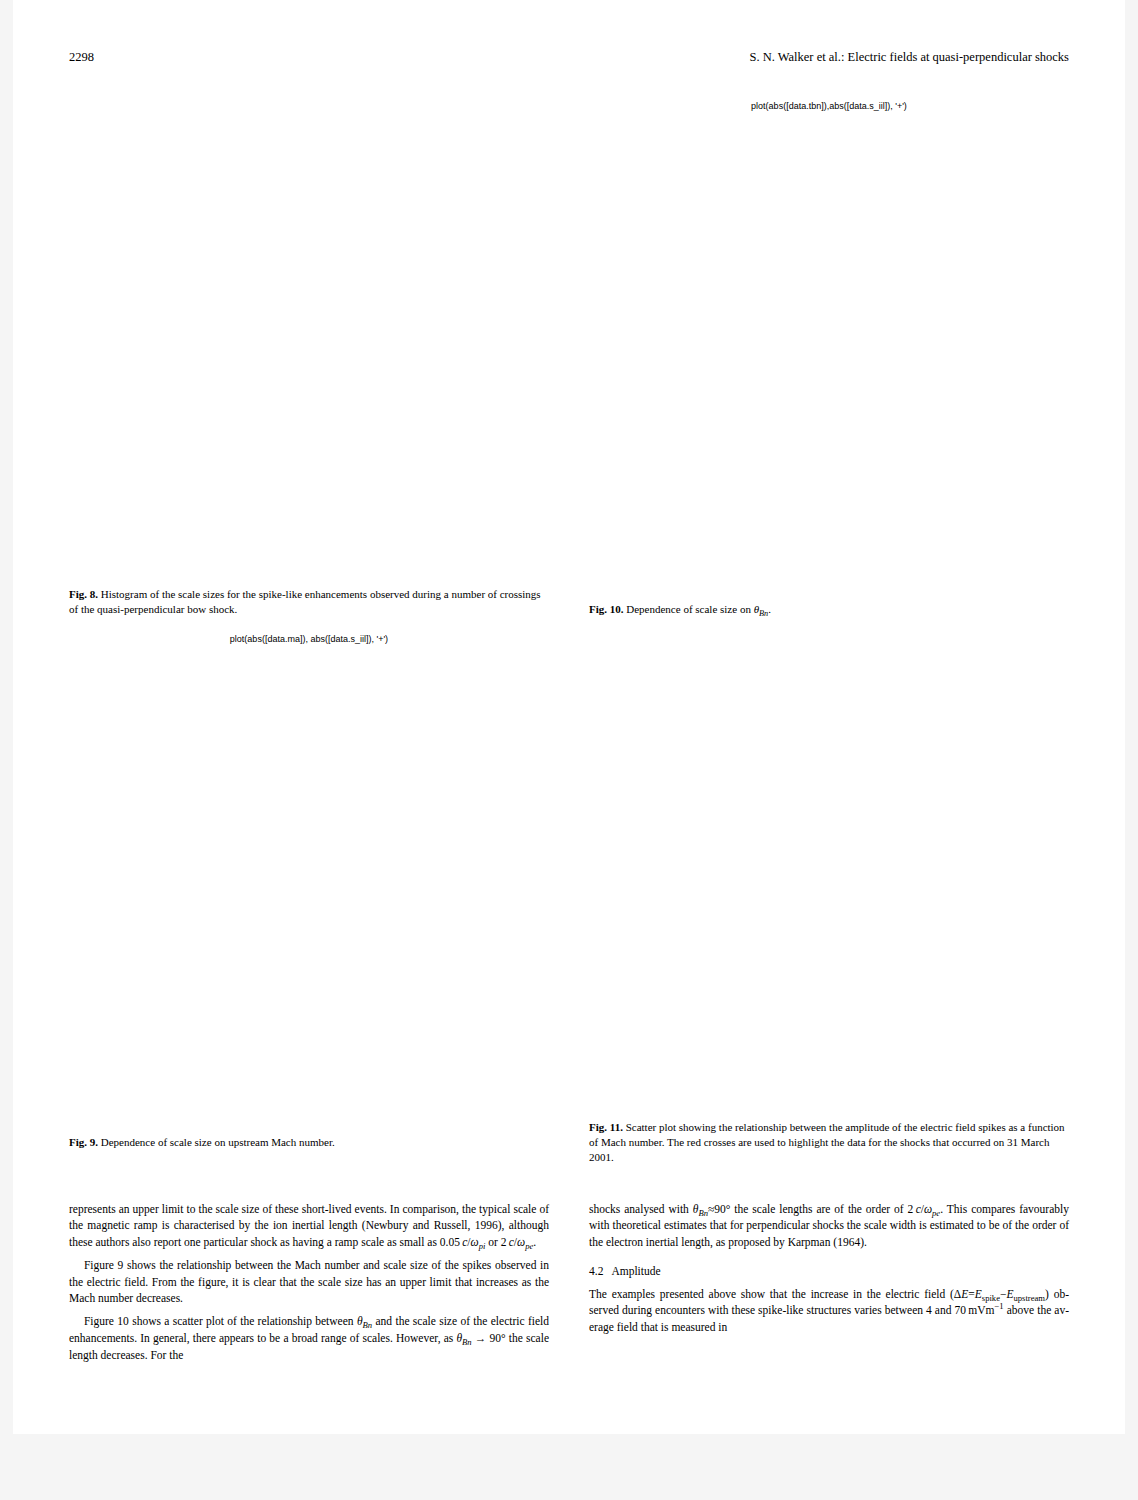2298
S. N. Walker et al.: Electric fields at quasi-perpendicular shocks
Fig. 8. Histogram of the scale sizes for the spike-like enhancements observed during a number of crossings of the quasi-perpendicular bow shock.
plot(abs([data.tbn]),abs([data.s_iil]), '+')
Fig. 10. Dependence of scale size on θBn.
plot(abs([data.ma]), abs([data.s_iil]), '+')
Fig. 9. Dependence of scale size on upstream Mach number.
Fig. 11. Scatter plot showing the relationship between the amplitude of the electric field spikes as a function of Mach number. The red crosses are used to highlight the data for the shocks that occurred on 31 March 2001.
represents an upper limit to the scale size of these short-lived events. In comparison, the typical scale of the magnetic ramp is characterised by the ion inertial length (Newbury and Russell, 1996), although these authors also report one particular shock as having a ramp scale as small as 0.05 c/ωpi or 2 c/ωpe.
Figure 9 shows the relationship between the Mach number and scale size of the spikes observed in the electric field. From the figure, it is clear that the scale size has an upper limit that increases as the Mach number decreases.
Figure 10 shows a scatter plot of the relationship between θBn and the scale size of the electric field enhancements. In general, there appears to be a broad range of scales. However, as θBn → 90° the scale length decreases. For the
shocks analysed with θBn≈90° the scale lengths are of the order of 2 c/ωpe. This compares favourably with theoretical estimates that for perpendicular shocks the scale width is estimated to be of the order of the electron inertial length, as proposed by Karpman (1964).
4.2 Amplitude
The examples presented above show that the increase in the electric field (ΔE=Espike−Eupstream) observed during encounters with these spike-like structures varies between 4 and 70 mVm−1 above the average field that is measured in